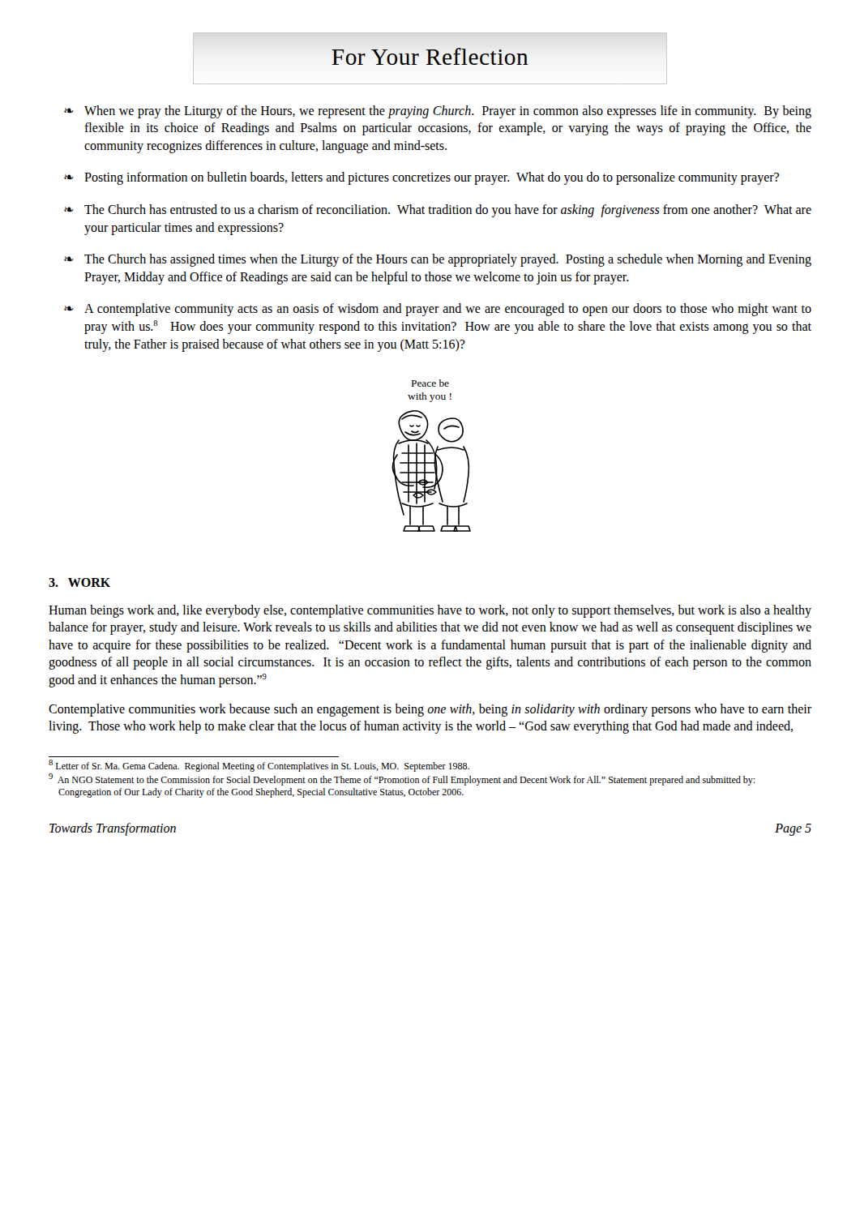For Your Reflection
When we pray the Liturgy of the Hours, we represent the praying Church. Prayer in common also expresses life in community. By being flexible in its choice of Readings and Psalms on particular occasions, for example, or varying the ways of praying the Office, the community recognizes differences in culture, language and mind-sets.
Posting information on bulletin boards, letters and pictures concretizes our prayer. What do you do to personalize community prayer?
The Church has entrusted to us a charism of reconciliation. What tradition do you have for asking forgiveness from one another? What are your particular times and expressions?
The Church has assigned times when the Liturgy of the Hours can be appropriately prayed. Posting a schedule when Morning and Evening Prayer, Midday and Office of Readings are said can be helpful to those we welcome to join us for prayer.
A contemplative community acts as an oasis of wisdom and prayer and we are encouraged to open our doors to those who might want to pray with us.8 How does your community respond to this invitation? How are you able to share the love that exists among you so that truly, the Father is praised because of what others see in you (Matt 5:16)?
Peace be
with you !
3. WORK
Human beings work and, like everybody else, contemplative communities have to work, not only to support themselves, but work is also a healthy balance for prayer, study and leisure. Work reveals to us skills and abilities that we did not even know we had as well as consequent disciplines we have to acquire for these possibilities to be realized. “Decent work is a fundamental human pursuit that is part of the inalienable dignity and goodness of all people in all social circumstances. It is an occasion to reflect the gifts, talents and contributions of each person to the common good and it enhances the human person.”9
Contemplative communities work because such an engagement is being one with, being in solidarity with ordinary persons who have to earn their living. Those who work help to make clear that the locus of human activity is the world – “God saw everything that God had made and indeed,
8 Letter of Sr. Ma. Gema Cadena. Regional Meeting of Contemplatives in St. Louis, MO. September 1988.
9 An NGO Statement to the Commission for Social Development on the Theme of “Promotion of Full Employment and Decent Work for All.” Statement prepared and submitted by: Congregation of Our Lady of Charity of the Good Shepherd, Special Consultative Status, October 2006.
Towards Transformation Page 5